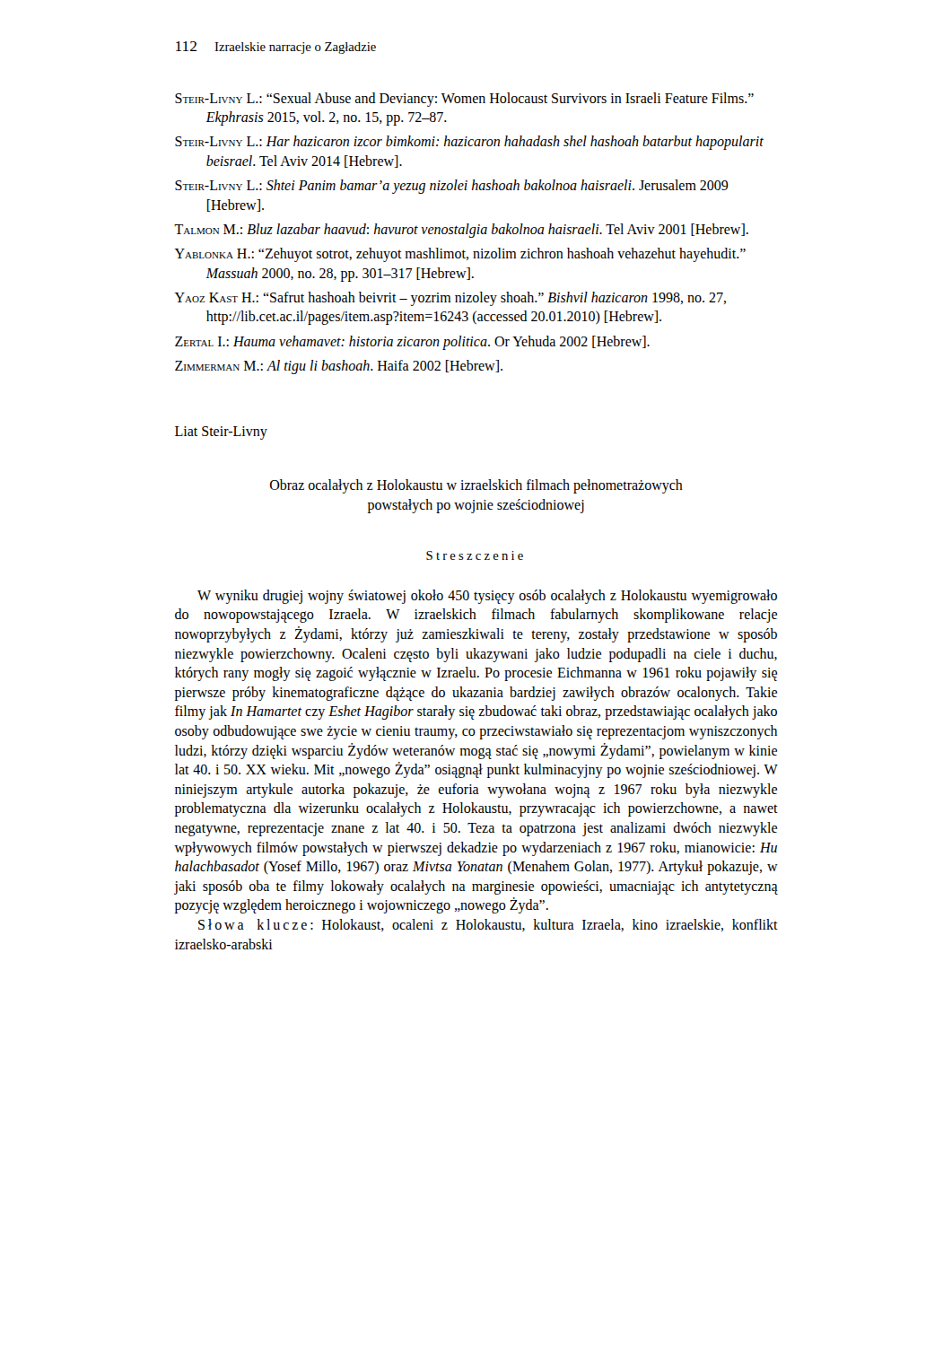112 Izraelskie narracje o Zagładzie
Steir-Livny L.: “Sexual Abuse and Deviancy: Women Holocaust Survivors in Israeli Feature Films.” Ekphrasis 2015, vol. 2, no. 15, pp. 72–87.
Steir-Livny L.: Har hazicaron izcor bimkomi: hazicaron hahadash shel hashoah batarbut hapopularit beisrael. Tel Aviv 2014 [Hebrew].
Steir-Livny L.: Shtei Panim bamar’a yezug nizolei hashoah bakolnoa haisraeli. Jerusalem 2009 [Hebrew].
Talmon M.: Bluz lazabar haavud: havurot venostalgia bakolnoa haisraeli. Tel Aviv 2001 [Hebrew].
Yablonka H.: “Zehuyot sotrot, zehuyot mashlimot, nizolim zichron hashoah vehazehut hayehudit.” Massuah 2000, no. 28, pp. 301–317 [Hebrew].
Yaoz Kast H.: “Safrut hashoah beivrit – yozrim nizoley shoah.” Bishvil hazicaron 1998, no. 27, http://lib.cet.ac.il/pages/item.asp?item=16243 (accessed 20.01.2010) [Hebrew].
Zertal I.: Hauma vehamavet: historia zicaron politica. Or Yehuda 2002 [Hebrew].
Zimmerman M.: Al tigu li bashoah. Haifa 2002 [Hebrew].
Liat Steir-Livny
Obraz ocalałych z Holokaustu w izraelskich filmach pełnometrażowych
powstałych po wojnie sześciodniowej
Streszczenie
W wyniku drugiej wojny światowej około 450 tysięcy osób ocalałych z Holokaustu wyemigrowało do nowopowstającego Izraela. W izraelskich filmach fabularnych skomplikowane relacje nowoprzybyłych z Żydami, którzy już zamieszkiwali te tereny, zostały przedstawione w sposób niezwykle powierzchowny. Ocaleni często byli ukazywani jako ludzie podupadli na ciele i duchu, których rany mogły się zagoić wyłącznie w Izraelu. Po procesie Eichmanna w 1961 roku pojawiły się pierwsze próby kinematograficzne dążące do ukazania bardziej zawiłych obrazów ocalonych. Takie filmy jak In Hamartet czy Eshet Hagibor starały się zbudować taki obraz, przedstawiając ocalałych jako osoby odbudowujące swe życie w cieniu traumy, co przeciwstawiało się reprezentacjom wyniszczonych ludzi, którzy dzięki wsparciu Żydów weteranów mogą stać się „nowymi Żydami”, powielanym w kinie lat 40. i 50. XX wieku. Mit „nowego Żyda” osiągnął punkt kulminacyjny po wojnie sześciodniowej. W niniejszym artykule autorka pokazuje, że euforia wywołana wojną z 1967 roku była niezwykle problematyczna dla wizerunku ocalałych z Holokaustu, przywracając ich powierzchowne, a nawet negatywne, reprezentacje znane z lat 40. i 50. Teza ta opatrzona jest analizami dwóch niezwykle wpływowych filmów powstałych w pierwszej dekadzie po wydarzeniach z 1967 roku, mianowicie: Hu halachbasadot (Yosef Millo, 1967) oraz Mivtsa Yonatan (Menahem Golan, 1977). Artykuł pokazuje, w jaki sposób oba te filmy lokowały ocalałych na marginesie opowieści, umacniając ich antytetyczną pozycję względem heroicznego i wojowniczego „nowego Żyda”.
Słowa klucze: Holokaust, ocaleni z Holokaustu, kultura Izraela, kino izraelskie, konflikt izraelsko-arabski